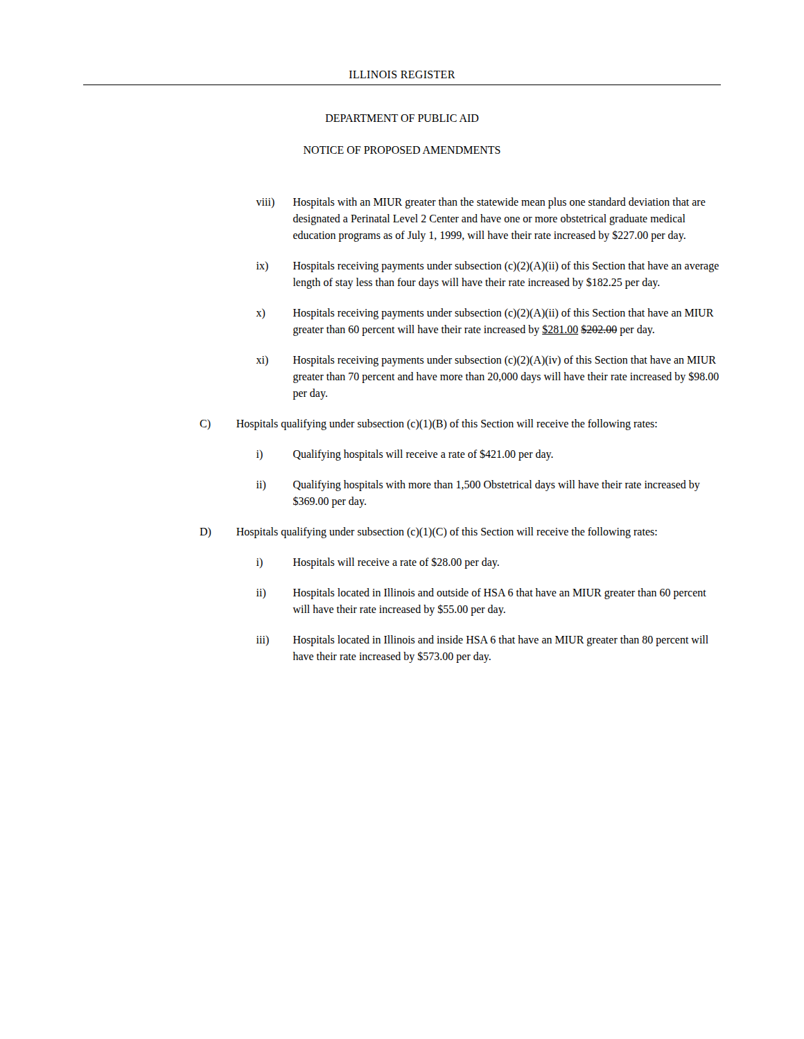ILLINOIS REGISTER
DEPARTMENT OF PUBLIC AID
NOTICE OF PROPOSED AMENDMENTS
viii)
Hospitals with an MIUR greater than the statewide mean plus one standard deviation that are designated a Perinatal Level 2 Center and have one or more obstetrical graduate medical education programs as of July 1, 1999, will have their rate increased by $227.00 per day.
ix)
Hospitals receiving payments under subsection (c)(2)(A)(ii) of this Section that have an average length of stay less than four days will have their rate increased by $182.25 per day.
x)
Hospitals receiving payments under subsection (c)(2)(A)(ii) of this Section that have an MIUR greater than 60 percent will have their rate increased by $281.00 $202.00 per day.
xi)
Hospitals receiving payments under subsection (c)(2)(A)(iv) of this Section that have an MIUR greater than 70 percent and have more than 20,000 days will have their rate increased by $98.00 per day.
C)
Hospitals qualifying under subsection (c)(1)(B) of this Section will receive the following rates:
i)
Qualifying hospitals will receive a rate of $421.00 per day.
ii)
Qualifying hospitals with more than 1,500 Obstetrical days will have their rate increased by $369.00 per day.
D)
Hospitals qualifying under subsection (c)(1)(C) of this Section will receive the following rates:
i)
Hospitals will receive a rate of $28.00 per day.
ii)
Hospitals located in Illinois and outside of HSA 6 that have an MIUR greater than 60 percent will have their rate increased by $55.00 per day.
iii)
Hospitals located in Illinois and inside HSA 6 that have an MIUR greater than 80 percent will have their rate increased by $573.00 per day.